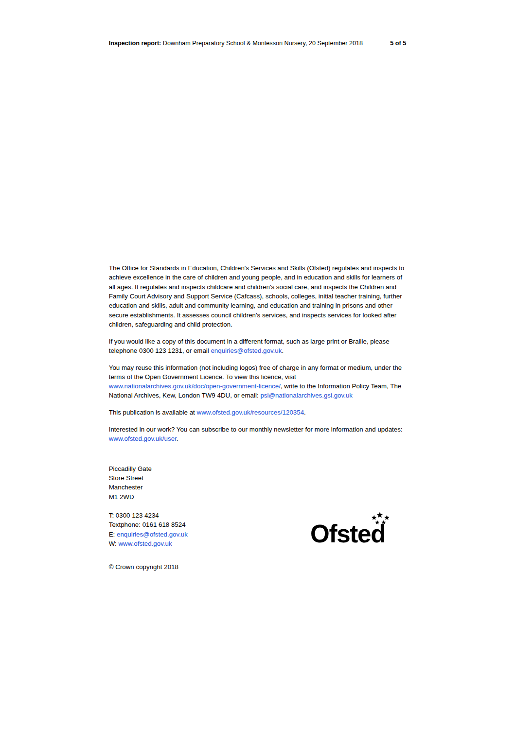Inspection report: Downham Preparatory School & Montessori Nursery, 20 September 2018
5 of 5
The Office for Standards in Education, Children's Services and Skills (Ofsted) regulates and inspects to achieve excellence in the care of children and young people, and in education and skills for learners of all ages. It regulates and inspects childcare and children's social care, and inspects the Children and Family Court Advisory and Support Service (Cafcass), schools, colleges, initial teacher training, further education and skills, adult and community learning, and education and training in prisons and other secure establishments. It assesses council children's services, and inspects services for looked after children, safeguarding and child protection.
If you would like a copy of this document in a different format, such as large print or Braille, please telephone 0300 123 1231, or email enquiries@ofsted.gov.uk.
You may reuse this information (not including logos) free of charge in any format or medium, under the terms of the Open Government Licence. To view this licence, visit www.nationalarchives.gov.uk/doc/open-government-licence/, write to the Information Policy Team, The National Archives, Kew, London TW9 4DU, or email: psi@nationalarchives.gsi.gov.uk
This publication is available at www.ofsted.gov.uk/resources/120354.
Interested in our work? You can subscribe to our monthly newsletter for more information and updates: www.ofsted.gov.uk/user.
Piccadilly Gate
Store Street
Manchester
M1 2WD
T: 0300 123 4234
Textphone: 0161 618 8524
E: enquiries@ofsted.gov.uk
W: www.ofsted.gov.uk
Ofsted
© Crown copyright 2018